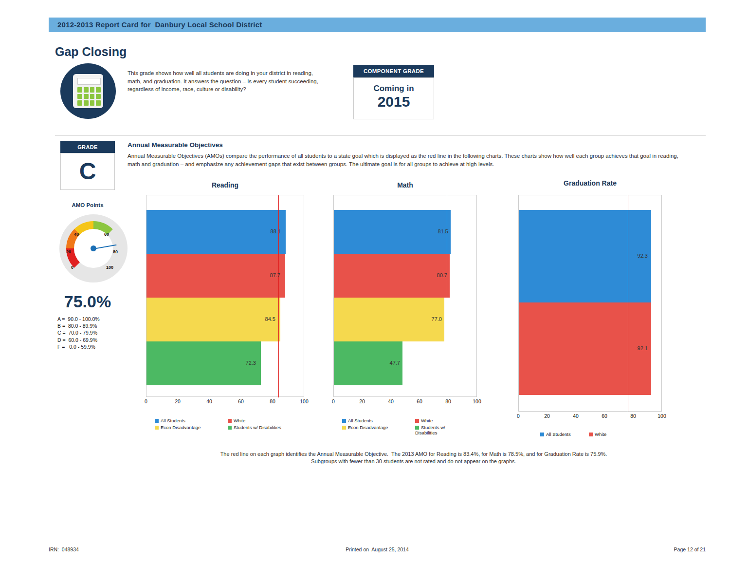2012-2013 Report Card for Danbury Local School District
Gap Closing
This grade shows how well all students are doing in your district in reading, math, and graduation. It answers the question – Is every student succeeding, regardless of income, race, culture or disability?
COMPONENT GRADE
Coming in
2015
GRADE
C
AMO Points
0
20
40
60
80
100
75.0%
A = 90.0 - 100.0%
B = 80.0 - 89.9%
C = 70.0 - 79.9%
D = 60.0 - 69.9%
F = 0.0 - 59.9%
Annual Measurable Objectives
Annual Measurable Objectives (AMOs) compare the performance of all students to a state goal which is displayed as the red line in the following charts. These charts show how well each group achieves that goal in reading, math and graduation – and emphasize any achievement gaps that exist between groups. The ultimate goal is for all groups to achieve at high levels.
Reading
88.1
87.7
84.5
72.3
0 20 40 60 80 100
All Students
White
Econ Disadvantage
Students w/ Disabilities
Math
81.5
80.7
77.0
47.7
0 20 40 60 80 100
All Students
White
Econ Disadvantage
Students w/
Disabilities
Graduation Rate
92.3
92.1
0 20 40 60 80 100
All Students
White
The red line on each graph identifies the Annual Measurable Objective. The 2013 AMO for Reading is 83.4%, for Math is 78.5%, and for Graduation Rate is 75.9%.
Subgroups with fewer than 30 students are not rated and do not appear on the graphs.
IRN: 048934 Printed on August 25, 2014 Page 12 of 21